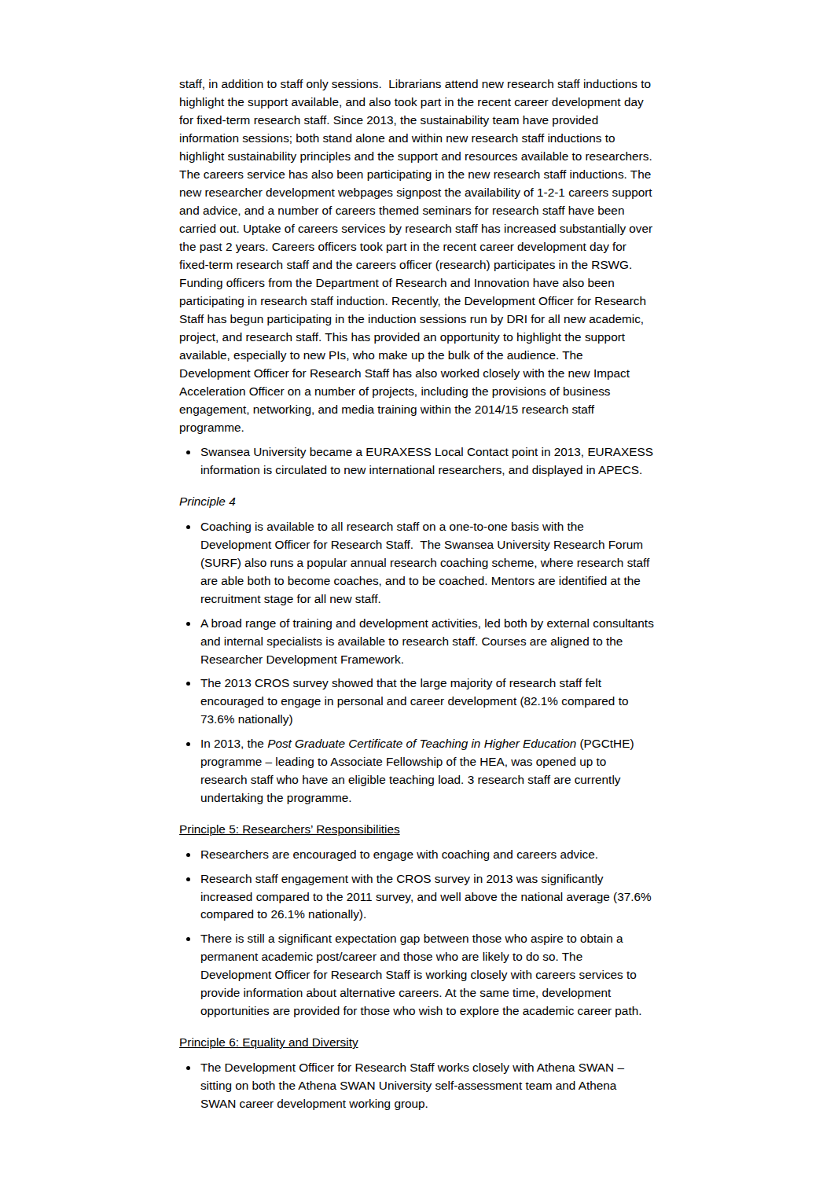staff, in addition to staff only sessions. Librarians attend new research staff inductions to highlight the support available, and also took part in the recent career development day for fixed-term research staff. Since 2013, the sustainability team have provided information sessions; both stand alone and within new research staff inductions to highlight sustainability principles and the support and resources available to researchers. The careers service has also been participating in the new research staff inductions. The new researcher development webpages signpost the availability of 1-2-1 careers support and advice, and a number of careers themed seminars for research staff have been carried out. Uptake of careers services by research staff has increased substantially over the past 2 years. Careers officers took part in the recent career development day for fixed-term research staff and the careers officer (research) participates in the RSWG. Funding officers from the Department of Research and Innovation have also been participating in research staff induction. Recently, the Development Officer for Research Staff has begun participating in the induction sessions run by DRI for all new academic, project, and research staff. This has provided an opportunity to highlight the support available, especially to new PIs, who make up the bulk of the audience. The Development Officer for Research Staff has also worked closely with the new Impact Acceleration Officer on a number of projects, including the provisions of business engagement, networking, and media training within the 2014/15 research staff programme.
Swansea University became a EURAXESS Local Contact point in 2013, EURAXESS information is circulated to new international researchers, and displayed in APECS.
Principle 4
Coaching is available to all research staff on a one-to-one basis with the Development Officer for Research Staff. The Swansea University Research Forum (SURF) also runs a popular annual research coaching scheme, where research staff are able both to become coaches, and to be coached. Mentors are identified at the recruitment stage for all new staff.
A broad range of training and development activities, led both by external consultants and internal specialists is available to research staff. Courses are aligned to the Researcher Development Framework.
The 2013 CROS survey showed that the large majority of research staff felt encouraged to engage in personal and career development (82.1% compared to 73.6% nationally)
In 2013, the Post Graduate Certificate of Teaching in Higher Education (PGCtHE) programme – leading to Associate Fellowship of the HEA, was opened up to research staff who have an eligible teaching load. 3 research staff are currently undertaking the programme.
Principle 5: Researchers’ Responsibilities
Researchers are encouraged to engage with coaching and careers advice.
Research staff engagement with the CROS survey in 2013 was significantly increased compared to the 2011 survey, and well above the national average (37.6% compared to 26.1% nationally).
There is still a significant expectation gap between those who aspire to obtain a permanent academic post/career and those who are likely to do so. The Development Officer for Research Staff is working closely with careers services to provide information about alternative careers. At the same time, development opportunities are provided for those who wish to explore the academic career path.
Principle 6: Equality and Diversity
The Development Officer for Research Staff works closely with Athena SWAN – sitting on both the Athena SWAN University self-assessment team and Athena SWAN career development working group.